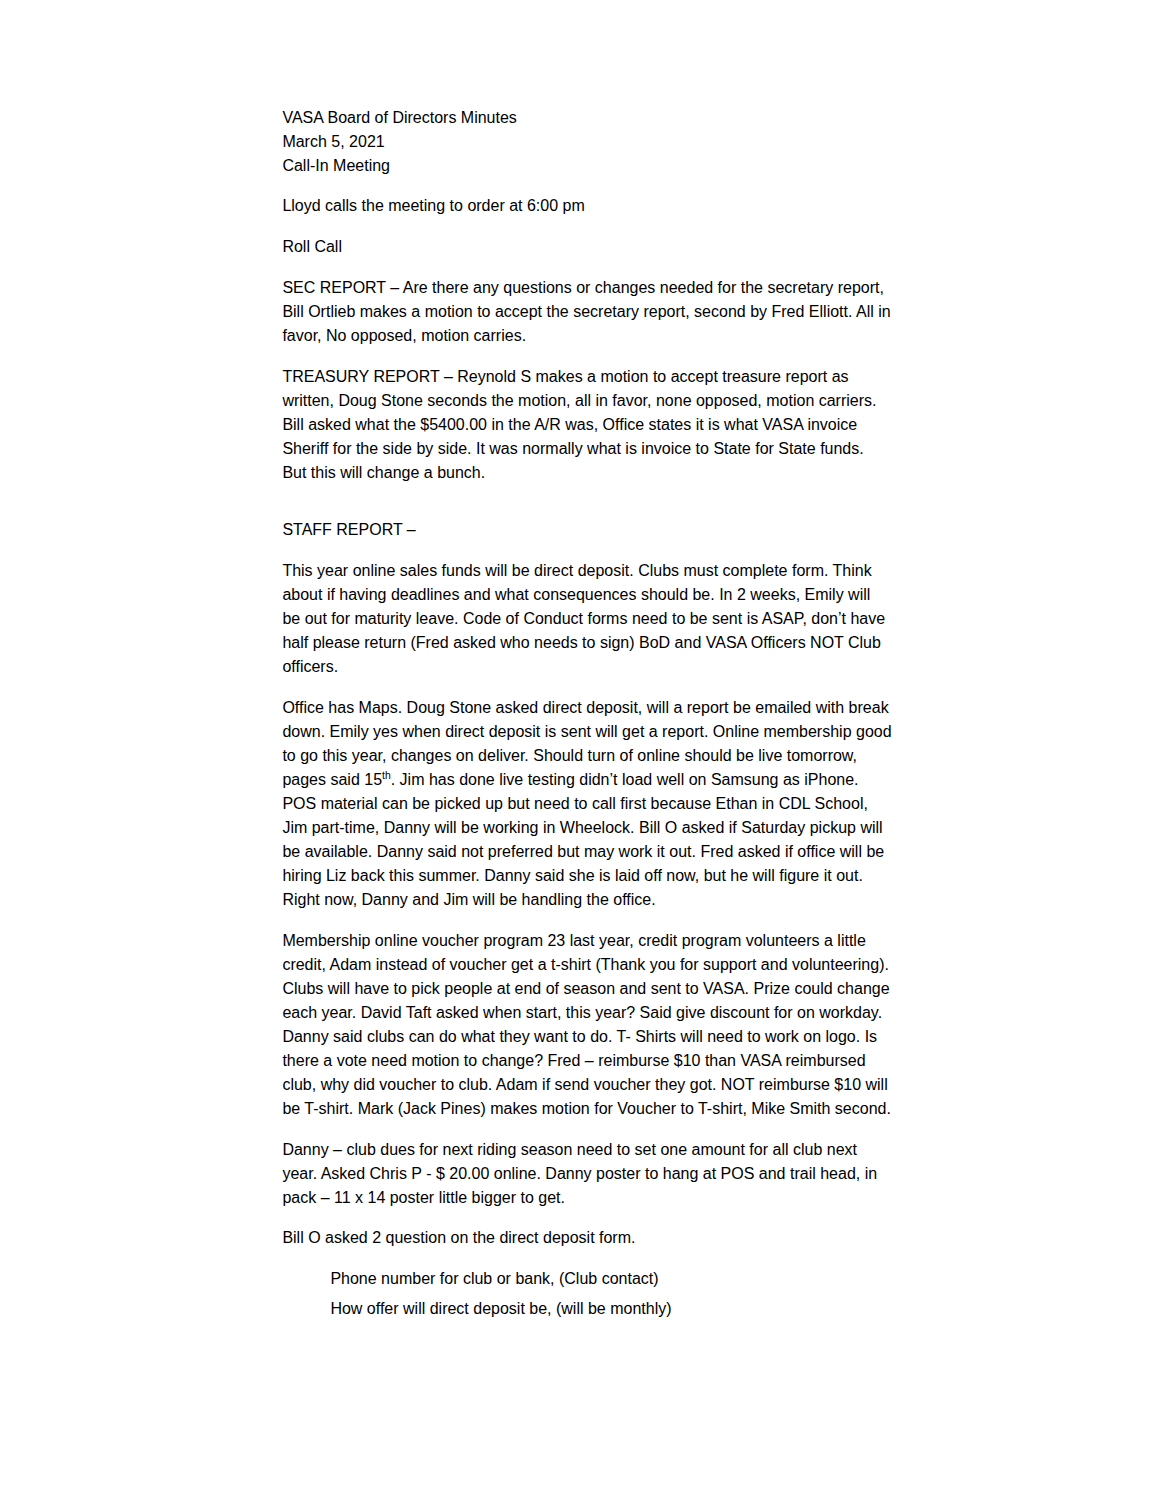VASA Board of Directors Minutes
March 5, 2021
Call-In Meeting
Lloyd calls the meeting to order at 6:00 pm
Roll Call
SEC REPORT – Are there any questions or changes needed for the secretary report, Bill Ortlieb makes a motion to accept the secretary report, second by Fred Elliott. All in favor, No opposed, motion carries.
TREASURY REPORT – Reynold S makes a motion to accept treasure report as written, Doug Stone seconds the motion, all in favor, none opposed, motion carriers. Bill asked what the $5400.00 in the A/R was, Office states it is what VASA invoice Sheriff for the side by side. It was normally what is invoice to State for State funds. But this will change a bunch.
STAFF REPORT –
This year online sales funds will be direct deposit. Clubs must complete form. Think about if having deadlines and what consequences should be. In 2 weeks, Emily will be out for maturity leave. Code of Conduct forms need to be sent is ASAP, don’t have half please return (Fred asked who needs to sign) BoD and VASA Officers NOT Club officers.
Office has Maps. Doug Stone asked direct deposit, will a report be emailed with break down. Emily yes when direct deposit is sent will get a report. Online membership good to go this year, changes on deliver. Should turn of online should be live tomorrow, pages said 15th. Jim has done live testing didn’t load well on Samsung as iPhone. POS material can be picked up but need to call first because Ethan in CDL School, Jim part-time, Danny will be working in Wheelock. Bill O asked if Saturday pickup will be available. Danny said not preferred but may work it out. Fred asked if office will be hiring Liz back this summer. Danny said she is laid off now, but he will figure it out. Right now, Danny and Jim will be handling the office.
Membership online voucher program 23 last year, credit program volunteers a little credit, Adam instead of voucher get a t-shirt (Thank you for support and volunteering). Clubs will have to pick people at end of season and sent to VASA. Prize could change each year. David Taft asked when start, this year? Said give discount for on workday. Danny said clubs can do what they want to do. T- Shirts will need to work on logo. Is there a vote need motion to change? Fred – reimburse $10 than VASA reimbursed club, why did voucher to club. Adam if send voucher they got. NOT reimburse $10 will be T-shirt. Mark (Jack Pines) makes motion for Voucher to T-shirt, Mike Smith second.
Danny – club dues for next riding season need to set one amount for all club next year. Asked Chris P - $ 20.00 online. Danny poster to hang at POS and trail head, in pack – 11 x 14 poster little bigger to get.
Bill O asked 2 question on the direct deposit form.
Phone number for club or bank, (Club contact)
How offer will direct deposit be, (will be monthly)